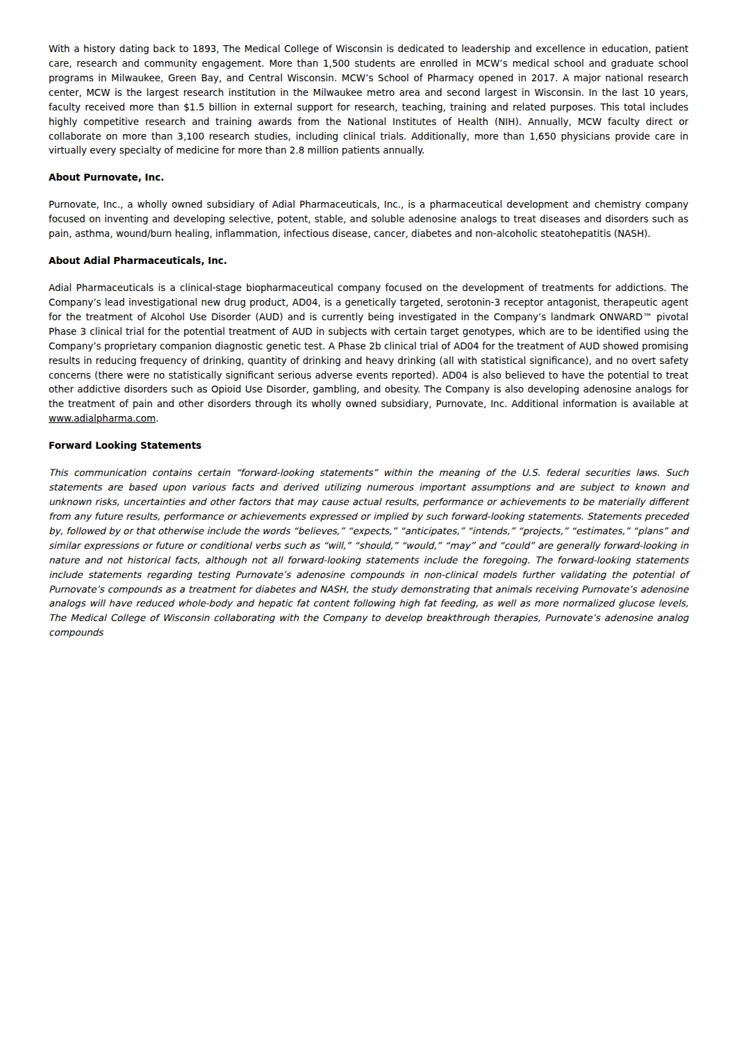With a history dating back to 1893, The Medical College of Wisconsin is dedicated to leadership and excellence in education, patient care, research and community engagement. More than 1,500 students are enrolled in MCW’s medical school and graduate school programs in Milwaukee, Green Bay, and Central Wisconsin. MCW’s School of Pharmacy opened in 2017. A major national research center, MCW is the largest research institution in the Milwaukee metro area and second largest in Wisconsin. In the last 10 years, faculty received more than $1.5 billion in external support for research, teaching, training and related purposes. This total includes highly competitive research and training awards from the National Institutes of Health (NIH). Annually, MCW faculty direct or collaborate on more than 3,100 research studies, including clinical trials. Additionally, more than 1,650 physicians provide care in virtually every specialty of medicine for more than 2.8 million patients annually.
About Purnovate, Inc.
Purnovate, Inc., a wholly owned subsidiary of Adial Pharmaceuticals, Inc., is a pharmaceutical development and chemistry company focused on inventing and developing selective, potent, stable, and soluble adenosine analogs to treat diseases and disorders such as pain, asthma, wound/burn healing, inflammation, infectious disease, cancer, diabetes and non-alcoholic steatohepatitis (NASH).
About Adial Pharmaceuticals, Inc.
Adial Pharmaceuticals is a clinical-stage biopharmaceutical company focused on the development of treatments for addictions. The Company’s lead investigational new drug product, AD04, is a genetically targeted, serotonin-3 receptor antagonist, therapeutic agent for the treatment of Alcohol Use Disorder (AUD) and is currently being investigated in the Company’s landmark ONWARD™ pivotal Phase 3 clinical trial for the potential treatment of AUD in subjects with certain target genotypes, which are to be identified using the Company’s proprietary companion diagnostic genetic test. A Phase 2b clinical trial of AD04 for the treatment of AUD showed promising results in reducing frequency of drinking, quantity of drinking and heavy drinking (all with statistical significance), and no overt safety concerns (there were no statistically significant serious adverse events reported). AD04 is also believed to have the potential to treat other addictive disorders such as Opioid Use Disorder, gambling, and obesity. The Company is also developing adenosine analogs for the treatment of pain and other disorders through its wholly owned subsidiary, Purnovate, Inc. Additional information is available at www.adialpharma.com.
Forward Looking Statements
This communication contains certain “forward-looking statements” within the meaning of the U.S. federal securities laws. Such statements are based upon various facts and derived utilizing numerous important assumptions and are subject to known and unknown risks, uncertainties and other factors that may cause actual results, performance or achievements to be materially different from any future results, performance or achievements expressed or implied by such forward-looking statements. Statements preceded by, followed by or that otherwise include the words “believes,” “expects,” “anticipates,” “intends,” “projects,” “estimates,” “plans” and similar expressions or future or conditional verbs such as “will,” “should,” “would,” “may” and “could” are generally forward-looking in nature and not historical facts, although not all forward-looking statements include the foregoing. The forward-looking statements include statements regarding testing Purnovate’s adenosine compounds in non-clinical models further validating the potential of Purnovate’s compounds as a treatment for diabetes and NASH, the study demonstrating that animals receiving Purnovate’s adenosine analogs will have reduced whole-body and hepatic fat content following high fat feeding, as well as more normalized glucose levels, The Medical College of Wisconsin collaborating with the Company to develop breakthrough therapies, Purnovate’s adenosine analog compounds